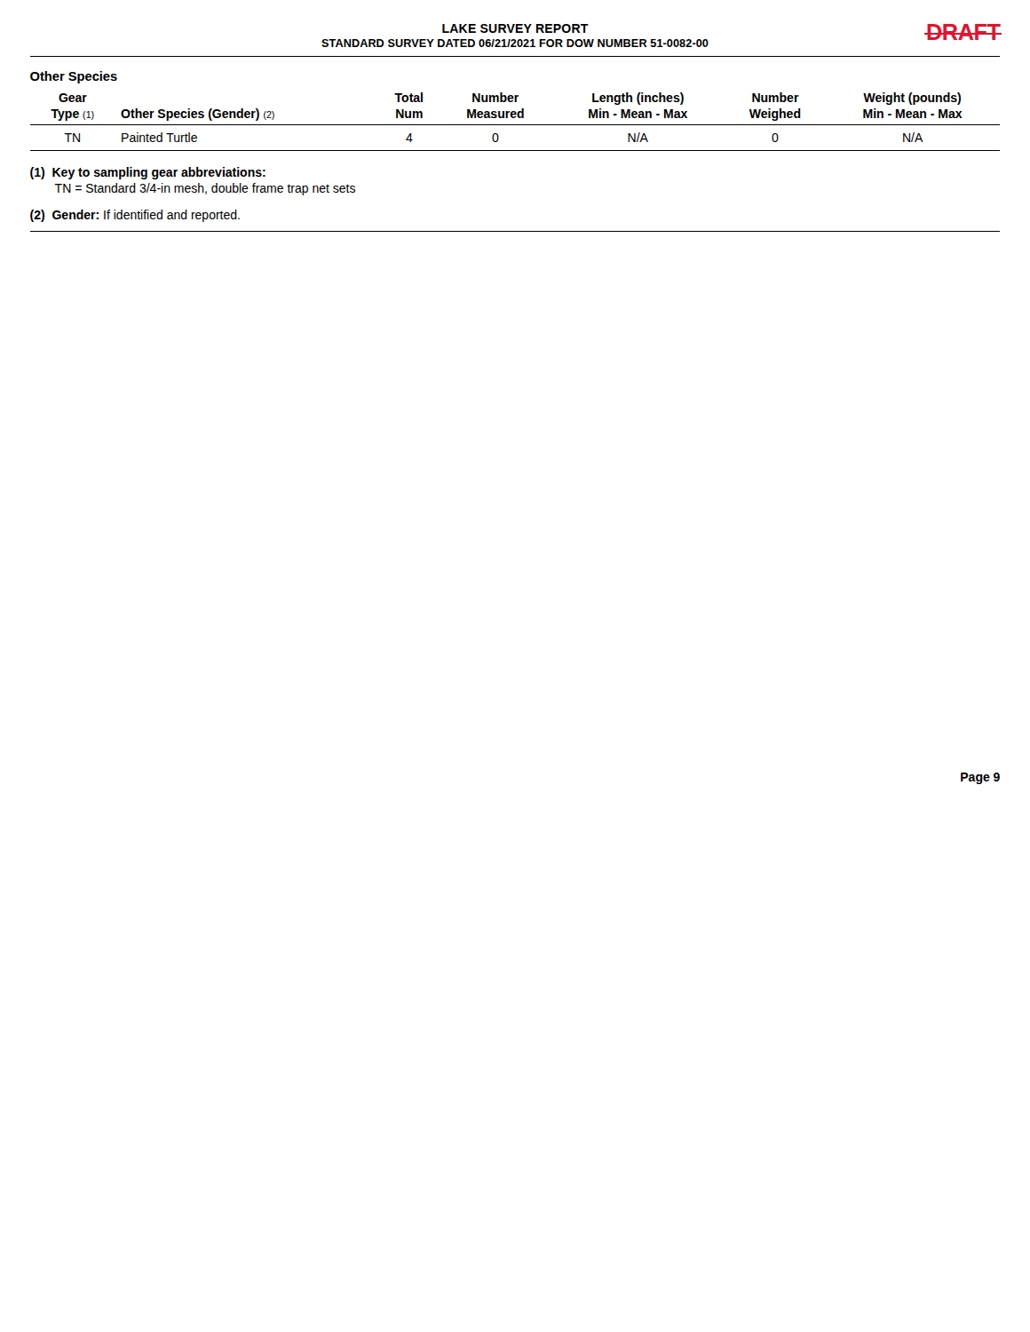DRAFT
LAKE SURVEY REPORT
STANDARD SURVEY DATED 06/21/2021 FOR DOW NUMBER 51-0082-00
Other Species
| Gear | | Total | Number | Length (inches) | Number | Weight (pounds) |
| --- | --- | --- | --- | --- | --- | --- |
| Type (1) | Other Species (Gender) (2) | Num | Measured | Min - Mean - Max | Weighed | Min - Mean - Max |
| TN | Painted Turtle | 4 | 0 | N/A | 0 | N/A |
(1) Key to sampling gear abbreviations:
TN = Standard 3/4-in mesh, double frame trap net sets
(2) Gender: If identified and reported.
Page 9